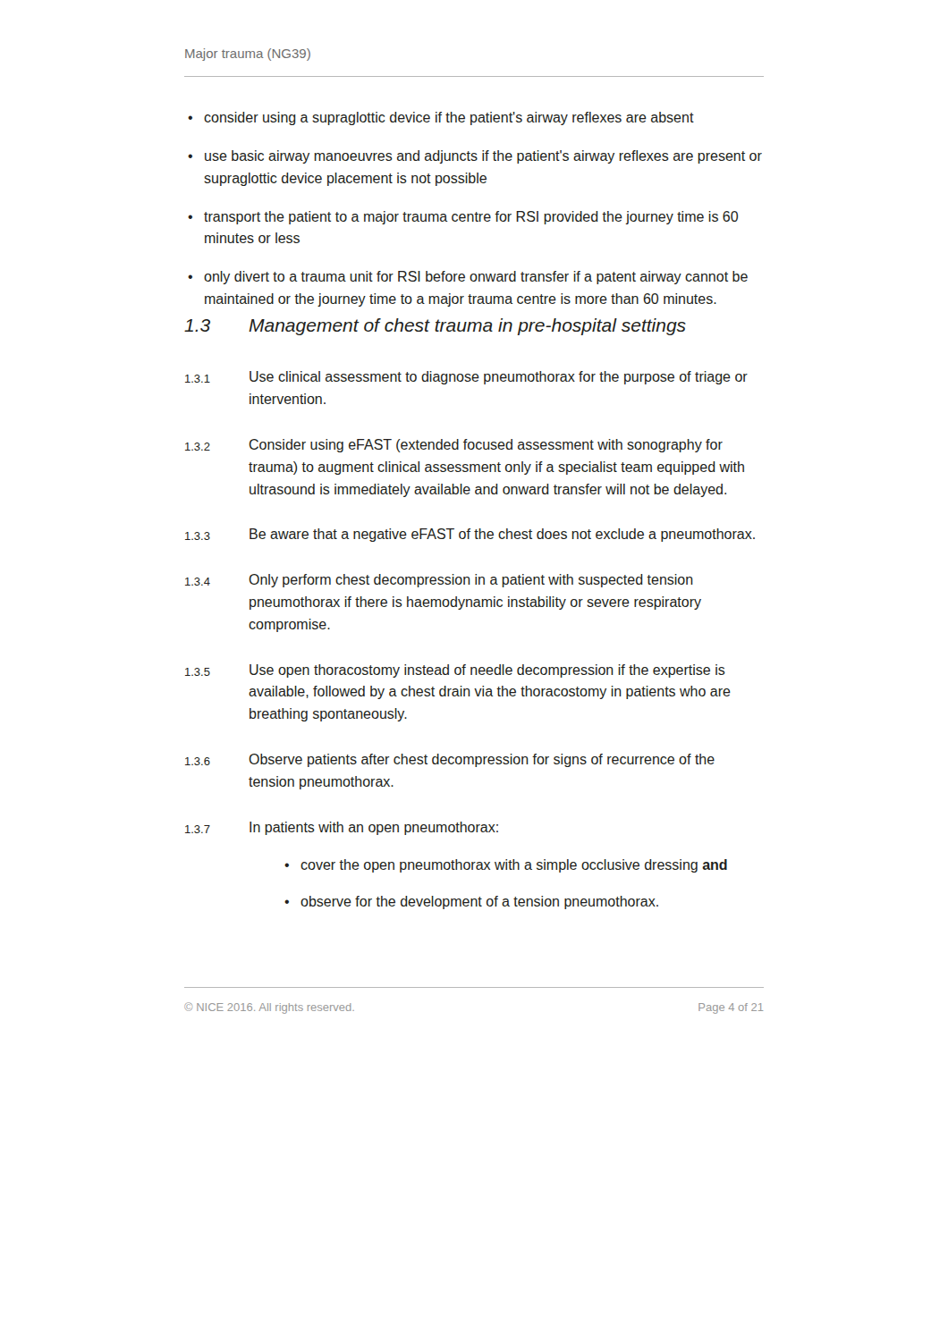Major trauma (NG39)
consider using a supraglottic device if the patient's airway reflexes are absent
use basic airway manoeuvres and adjuncts if the patient's airway reflexes are present or supraglottic device placement is not possible
transport the patient to a major trauma centre for RSI provided the journey time is 60 minutes or less
only divert to a trauma unit for RSI before onward transfer if a patent airway cannot be maintained or the journey time to a major trauma centre is more than 60 minutes.
1.3 Management of chest trauma in pre-hospital settings
1.3.1
Use clinical assessment to diagnose pneumothorax for the purpose of triage or intervention.
1.3.2
Consider using eFAST (extended focused assessment with sonography for trauma) to augment clinical assessment only if a specialist team equipped with ultrasound is immediately available and onward transfer will not be delayed.
1.3.3
Be aware that a negative eFAST of the chest does not exclude a pneumothorax.
1.3.4
Only perform chest decompression in a patient with suspected tension pneumothorax if there is haemodynamic instability or severe respiratory compromise.
1.3.5
Use open thoracostomy instead of needle decompression if the expertise is available, followed by a chest drain via the thoracostomy in patients who are breathing spontaneously.
1.3.6
Observe patients after chest decompression for signs of recurrence of the tension pneumothorax.
1.3.7
In patients with an open pneumothorax:
cover the open pneumothorax with a simple occlusive dressing and
observe for the development of a tension pneumothorax.
© NICE 2016. All rights reserved. Page 4 of 21